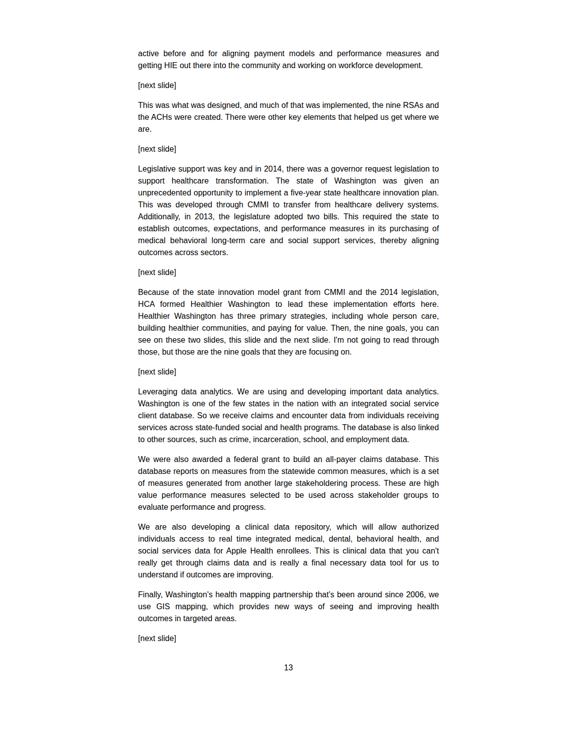active before and for aligning payment models and performance measures and getting HIE out there into the community and working on workforce development.
[next slide]
This was what was designed, and much of that was implemented, the nine RSAs and the ACHs were created. There were other key elements that helped us get where we are.
[next slide]
Legislative support was key and in 2014, there was a governor request legislation to support healthcare transformation. The state of Washington was given an unprecedented opportunity to implement a five-year state healthcare innovation plan. This was developed through CMMI to transfer from healthcare delivery systems. Additionally, in 2013, the legislature adopted two bills. This required the state to establish outcomes, expectations, and performance measures in its purchasing of medical behavioral long-term care and social support services, thereby aligning outcomes across sectors.
[next slide]
Because of the state innovation model grant from CMMI and the 2014 legislation, HCA formed Healthier Washington to lead these implementation efforts here. Healthier Washington has three primary strategies, including whole person care, building healthier communities, and paying for value. Then, the nine goals, you can see on these two slides, this slide and the next slide. I'm not going to read through those, but those are the nine goals that they are focusing on.
[next slide]
Leveraging data analytics. We are using and developing important data analytics. Washington is one of the few states in the nation with an integrated social service client database. So we receive claims and encounter data from individuals receiving services across state-funded social and health programs. The database is also linked to other sources, such as crime, incarceration, school, and employment data.
We were also awarded a federal grant to build an all-payer claims database. This database reports on measures from the statewide common measures, which is a set of measures generated from another large stakeholdering process. These are high value performance measures selected to be used across stakeholder groups to evaluate performance and progress.
We are also developing a clinical data repository, which will allow authorized individuals access to real time integrated medical, dental, behavioral health, and social services data for Apple Health enrollees. This is clinical data that you can't really get through claims data and is really a final necessary data tool for us to understand if outcomes are improving.
Finally, Washington's health mapping partnership that's been around since 2006, we use GIS mapping, which provides new ways of seeing and improving health outcomes in targeted areas.
[next slide]
13